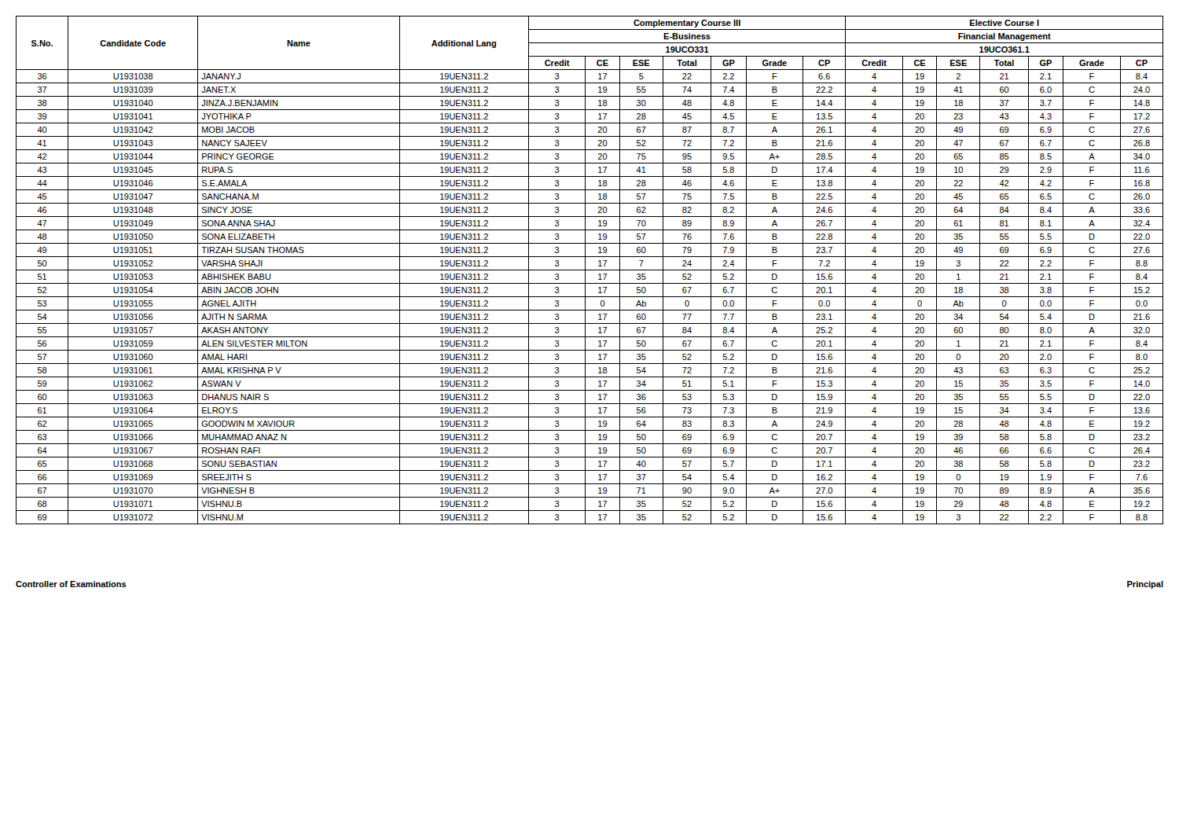| S.No. | Candidate Code | Name | Additional Lang | Complementary Course III | Elective Course I |
| --- | --- | --- | --- | --- | --- |
| E-Business | Financial Management |
| 19UCO331 | 19UCO361.1 |
| Credit | CE | ESE | Total | GP | Grade | CP | Credit | CE | ESE | Total | GP | Grade | CP |
| 36 | U1931038 | JANANY.J | 19UEN311.2 | 3 | 17 | 5 | 22 | 2.2 | F | 6.6 | 4 | 19 | 2 | 21 | 2.1 | F | 8.4 |
| 37 | U1931039 | JANET.X | 19UEN311.2 | 3 | 19 | 55 | 74 | 7.4 | B | 22.2 | 4 | 19 | 41 | 60 | 6.0 | C | 24.0 |
| 38 | U1931040 | JINZA.J.BENJAMIN | 19UEN311.2 | 3 | 18 | 30 | 48 | 4.8 | E | 14.4 | 4 | 19 | 18 | 37 | 3.7 | F | 14.8 |
| 39 | U1931041 | JYOTHIKA P | 19UEN311.2 | 3 | 17 | 28 | 45 | 4.5 | E | 13.5 | 4 | 20 | 23 | 43 | 4.3 | F | 17.2 |
| 40 | U1931042 | MOBI JACOB | 19UEN311.2 | 3 | 20 | 67 | 87 | 8.7 | A | 26.1 | 4 | 20 | 49 | 69 | 6.9 | C | 27.6 |
| 41 | U1931043 | NANCY SAJEEV | 19UEN311.2 | 3 | 20 | 52 | 72 | 7.2 | B | 21.6 | 4 | 20 | 47 | 67 | 6.7 | C | 26.8 |
| 42 | U1931044 | PRINCY GEORGE | 19UEN311.2 | 3 | 20 | 75 | 95 | 9.5 | A+ | 28.5 | 4 | 20 | 65 | 85 | 8.5 | A | 34.0 |
| 43 | U1931045 | RUPA.S | 19UEN311.2 | 3 | 17 | 41 | 58 | 5.8 | D | 17.4 | 4 | 19 | 10 | 29 | 2.9 | F | 11.6 |
| 44 | U1931046 | S.E.AMALA | 19UEN311.2 | 3 | 18 | 28 | 46 | 4.6 | E | 13.8 | 4 | 20 | 22 | 42 | 4.2 | F | 16.8 |
| 45 | U1931047 | SANCHANA.M | 19UEN311.2 | 3 | 18 | 57 | 75 | 7.5 | B | 22.5 | 4 | 20 | 45 | 65 | 6.5 | C | 26.0 |
| 46 | U1931048 | SINCY JOSE | 19UEN311.2 | 3 | 20 | 62 | 82 | 8.2 | A | 24.6 | 4 | 20 | 64 | 84 | 8.4 | A | 33.6 |
| 47 | U1931049 | SONA ANNA SHAJ | 19UEN311.2 | 3 | 19 | 70 | 89 | 8.9 | A | 26.7 | 4 | 20 | 61 | 81 | 8.1 | A | 32.4 |
| 48 | U1931050 | SONA ELIZABETH | 19UEN311.2 | 3 | 19 | 57 | 76 | 7.6 | B | 22.8 | 4 | 20 | 35 | 55 | 5.5 | D | 22.0 |
| 49 | U1931051 | TIRZAH SUSAN THOMAS | 19UEN311.2 | 3 | 19 | 60 | 79 | 7.9 | B | 23.7 | 4 | 20 | 49 | 69 | 6.9 | C | 27.6 |
| 50 | U1931052 | VARSHA SHAJI | 19UEN311.2 | 3 | 17 | 7 | 24 | 2.4 | F | 7.2 | 4 | 19 | 3 | 22 | 2.2 | F | 8.8 |
| 51 | U1931053 | ABHISHEK BABU | 19UEN311.2 | 3 | 17 | 35 | 52 | 5.2 | D | 15.6 | 4 | 20 | 1 | 21 | 2.1 | F | 8.4 |
| 52 | U1931054 | ABIN JACOB JOHN | 19UEN311.2 | 3 | 17 | 50 | 67 | 6.7 | C | 20.1 | 4 | 20 | 18 | 38 | 3.8 | F | 15.2 |
| 53 | U1931055 | AGNEL AJITH | 19UEN311.2 | 3 | 0 | Ab | 0 | 0.0 | F | 0.0 | 4 | 0 | Ab | 0 | 0.0 | F | 0.0 |
| 54 | U1931056 | AJITH N SARMA | 19UEN311.2 | 3 | 17 | 60 | 77 | 7.7 | B | 23.1 | 4 | 20 | 34 | 54 | 5.4 | D | 21.6 |
| 55 | U1931057 | AKASH ANTONY | 19UEN311.2 | 3 | 17 | 67 | 84 | 8.4 | A | 25.2 | 4 | 20 | 60 | 80 | 8.0 | A | 32.0 |
| 56 | U1931059 | ALEN SILVESTER MILTON | 19UEN311.2 | 3 | 17 | 50 | 67 | 6.7 | C | 20.1 | 4 | 20 | 1 | 21 | 2.1 | F | 8.4 |
| 57 | U1931060 | AMAL HARI | 19UEN311.2 | 3 | 17 | 35 | 52 | 5.2 | D | 15.6 | 4 | 20 | 0 | 20 | 2.0 | F | 8.0 |
| 58 | U1931061 | AMAL KRISHNA P V | 19UEN311.2 | 3 | 18 | 54 | 72 | 7.2 | B | 21.6 | 4 | 20 | 43 | 63 | 6.3 | C | 25.2 |
| 59 | U1931062 | ASWAN V | 19UEN311.2 | 3 | 17 | 34 | 51 | 5.1 | F | 15.3 | 4 | 20 | 15 | 35 | 3.5 | F | 14.0 |
| 60 | U1931063 | DHANUS NAIR S | 19UEN311.2 | 3 | 17 | 36 | 53 | 5.3 | D | 15.9 | 4 | 20 | 35 | 55 | 5.5 | D | 22.0 |
| 61 | U1931064 | ELROY.S | 19UEN311.2 | 3 | 17 | 56 | 73 | 7.3 | B | 21.9 | 4 | 19 | 15 | 34 | 3.4 | F | 13.6 |
| 62 | U1931065 | GOODWIN M XAVIOUR | 19UEN311.2 | 3 | 19 | 64 | 83 | 8.3 | A | 24.9 | 4 | 20 | 28 | 48 | 4.8 | E | 19.2 |
| 63 | U1931066 | MUHAMMAD ANAZ N | 19UEN311.2 | 3 | 19 | 50 | 69 | 6.9 | C | 20.7 | 4 | 19 | 39 | 58 | 5.8 | D | 23.2 |
| 64 | U1931067 | ROSHAN RAFI | 19UEN311.2 | 3 | 19 | 50 | 69 | 6.9 | C | 20.7 | 4 | 20 | 46 | 66 | 6.6 | C | 26.4 |
| 65 | U1931068 | SONU SEBASTIAN | 19UEN311.2 | 3 | 17 | 40 | 57 | 5.7 | D | 17.1 | 4 | 20 | 38 | 58 | 5.8 | D | 23.2 |
| 66 | U1931069 | SREEJITH S | 19UEN311.2 | 3 | 17 | 37 | 54 | 5.4 | D | 16.2 | 4 | 19 | 0 | 19 | 1.9 | F | 7.6 |
| 67 | U1931070 | VIGHNESH B | 19UEN311.2 | 3 | 19 | 71 | 90 | 9.0 | A+ | 27.0 | 4 | 19 | 70 | 89 | 8.9 | A | 35.6 |
| 68 | U1931071 | VISHNU.B | 19UEN311.2 | 3 | 17 | 35 | 52 | 5.2 | D | 15.6 | 4 | 19 | 29 | 48 | 4.8 | E | 19.2 |
| 69 | U1931072 | VISHNU.M | 19UEN311.2 | 3 | 17 | 35 | 52 | 5.2 | D | 15.6 | 4 | 19 | 3 | 22 | 2.2 | F | 8.8 |
Controller of Examinations
Principal